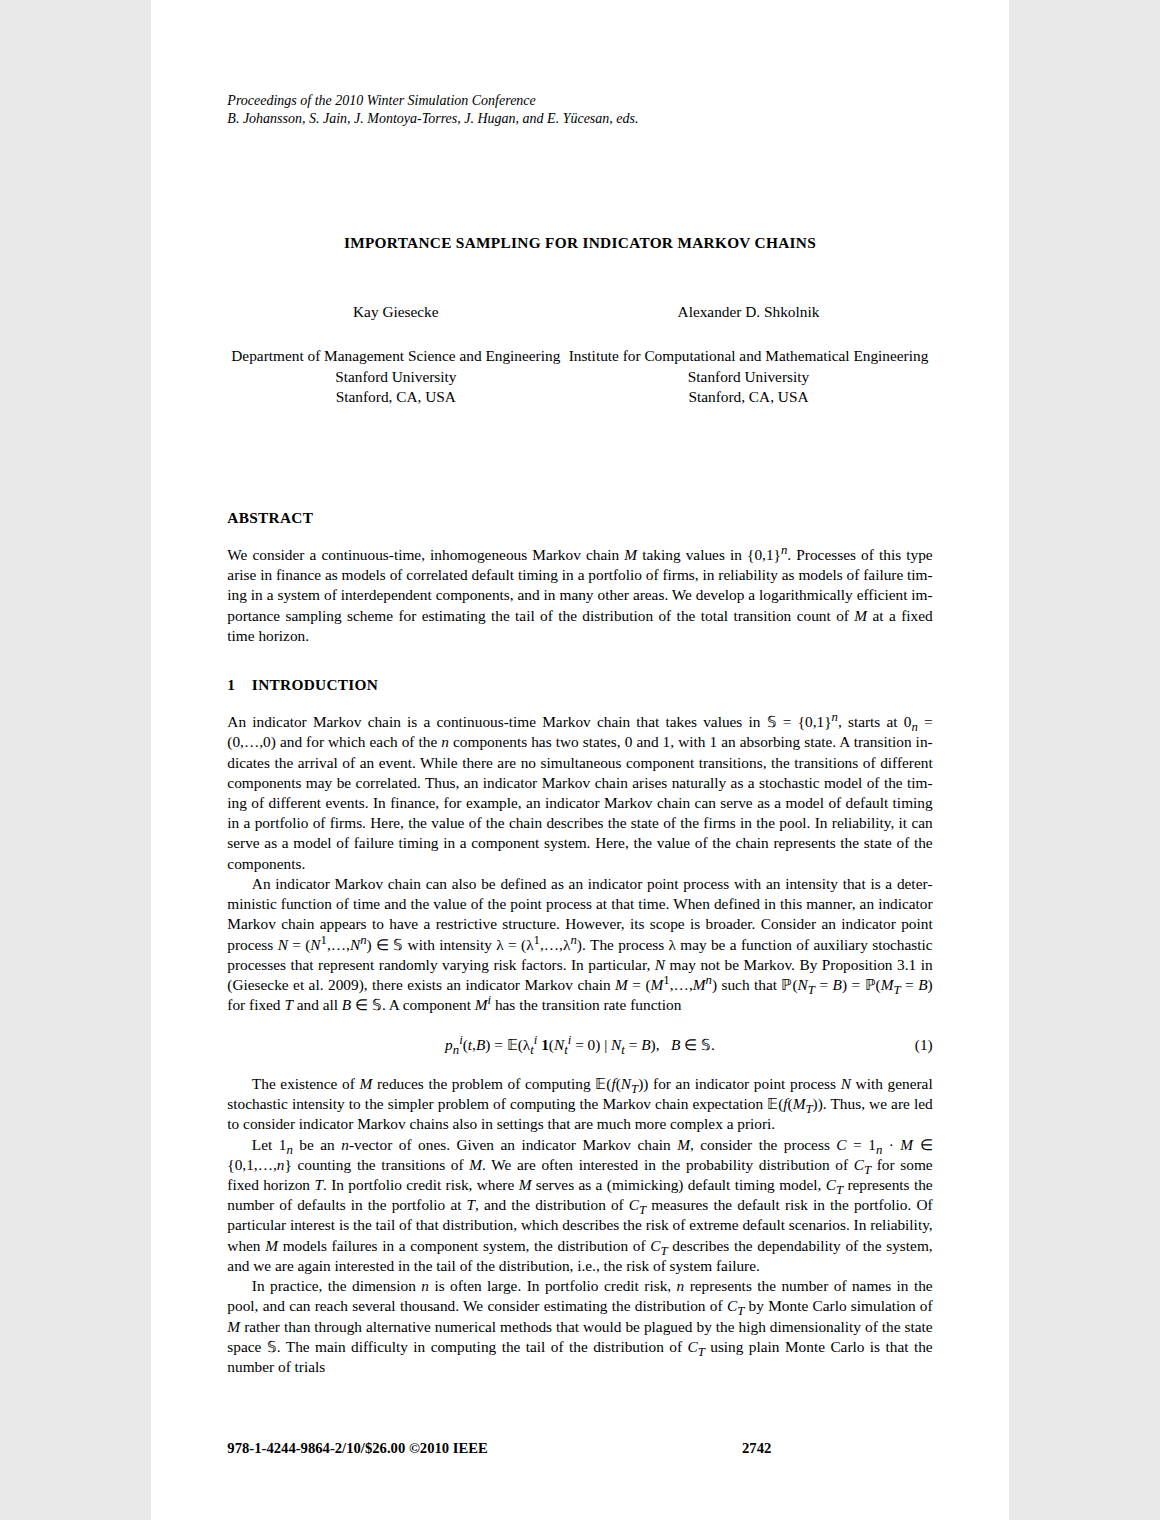Proceedings of the 2010 Winter Simulation Conference
B. Johansson, S. Jain, J. Montoya-Torres, J. Hugan, and E. Yücesan, eds.
IMPORTANCE SAMPLING FOR INDICATOR MARKOV CHAINS
| Kay Giesecke | Alexander D. Shkolnik |
| Department of Management Science and Engineering Stanford University Stanford, CA, USA | Institute for Computational and Mathematical Engineering Stanford University Stanford, CA, USA |
ABSTRACT
We consider a continuous-time, inhomogeneous Markov chain M taking values in {0,1}n. Processes of this type arise in finance as models of correlated default timing in a portfolio of firms, in reliability as models of failure timing in a system of interdependent components, and in many other areas. We develop a logarithmically efficient importance sampling scheme for estimating the tail of the distribution of the total transition count of M at a fixed time horizon.
1 INTRODUCTION
An indicator Markov chain is a continuous-time Markov chain that takes values in 𝕊 = {0,1}n, starts at 0n = (0,…,0) and for which each of the n components has two states, 0 and 1, with 1 an absorbing state. A transition indicates the arrival of an event. While there are no simultaneous component transitions, the transitions of different components may be correlated. Thus, an indicator Markov chain arises naturally as a stochastic model of the timing of different events. In finance, for example, an indicator Markov chain can serve as a model of default timing in a portfolio of firms. Here, the value of the chain describes the state of the firms in the pool. In reliability, it can serve as a model of failure timing in a component system. Here, the value of the chain represents the state of the components.
An indicator Markov chain can also be defined as an indicator point process with an intensity that is a deterministic function of time and the value of the point process at that time. When defined in this manner, an indicator Markov chain appears to have a restrictive structure. However, its scope is broader. Consider an indicator point process N = (N1,…,Nn) ∈ 𝕊 with intensity λ = (λ1,…,λn). The process λ may be a function of auxiliary stochastic processes that represent randomly varying risk factors. In particular, N may not be Markov. By Proposition 3.1 in (Giesecke et al. 2009), there exists an indicator Markov chain M = (M1,…,Mn) such that ℙ(NT = B) = ℙ(MT = B) for fixed T and all B ∈ 𝕊. A component Mi has the transition rate function
pni(t,B) = 𝔼(λti 1(Nti = 0) | Nt = B), B ∈ 𝕊. (1)
The existence of M reduces the problem of computing 𝔼(f(NT)) for an indicator point process N with general stochastic intensity to the simpler problem of computing the Markov chain expectation 𝔼(f(MT)). Thus, we are led to consider indicator Markov chains also in settings that are much more complex a priori.
Let 1n be an n-vector of ones. Given an indicator Markov chain M, consider the process C = 1n · M ∈ {0,1,…,n} counting the transitions of M. We are often interested in the probability distribution of CT for some fixed horizon T. In portfolio credit risk, where M serves as a (mimicking) default timing model, CT represents the number of defaults in the portfolio at T, and the distribution of CT measures the default risk in the portfolio. Of particular interest is the tail of that distribution, which describes the risk of extreme default scenarios. In reliability, when M models failures in a component system, the distribution of CT describes the dependability of the system, and we are again interested in the tail of the distribution, i.e., the risk of system failure.
In practice, the dimension n is often large. In portfolio credit risk, n represents the number of names in the pool, and can reach several thousand. We consider estimating the distribution of CT by Monte Carlo simulation of M rather than through alternative numerical methods that would be plagued by the high dimensionality of the state space 𝕊. The main difficulty in computing the tail of the distribution of CT using plain Monte Carlo is that the number of trials
978-1-4244-9864-2/10/$26.00 ©2010 IEEE 2742